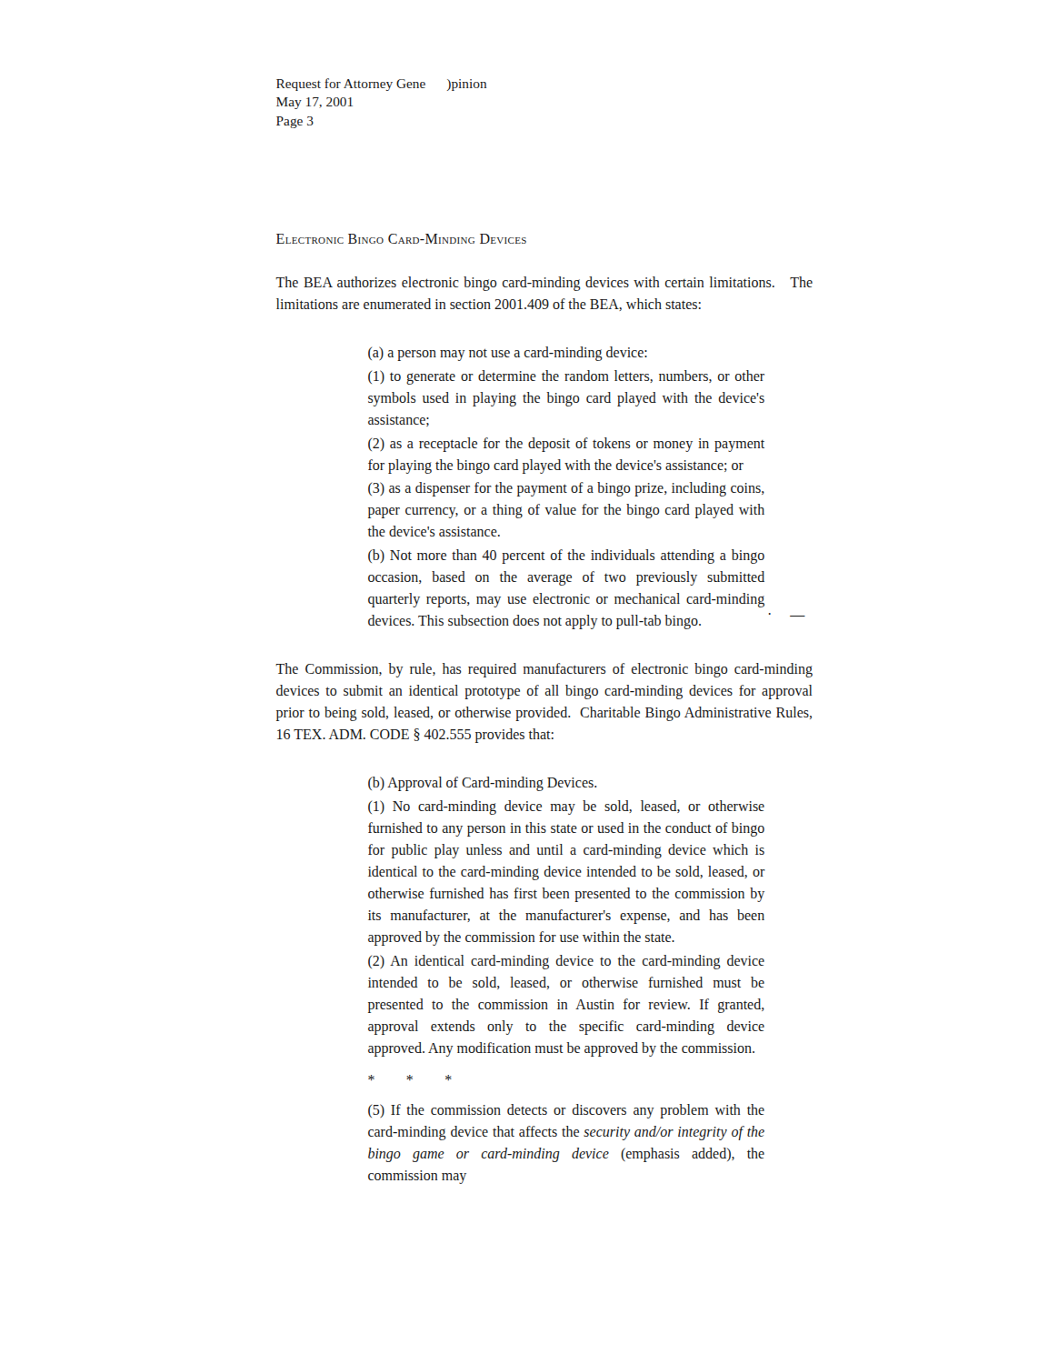Request for Attorney Gene )pinion
May 17, 2001
Page 3
Electronic Bingo Card-Minding Devices
The BEA authorizes electronic bingo card-minding devices with certain limitations. The limitations are enumerated in section 2001.409 of the BEA, which states:
(a) a person may not use a card-minding device:
(1) to generate or determine the random letters, numbers, or other symbols used in playing the bingo card played with the device's assistance;
(2) as a receptacle for the deposit of tokens or money in payment for playing the bingo card played with the device's assistance; or
(3) as a dispenser for the payment of a bingo prize, including coins, paper currency, or a thing of value for the bingo card played with the device's assistance.
(b) Not more than 40 percent of the individuals attending a bingo occasion, based on the average of two previously submitted quarterly reports, may use electronic or mechanical card-minding devices. This subsection does not apply to pull-tab bingo.
The Commission, by rule, has required manufacturers of electronic bingo card-minding devices to submit an identical prototype of all bingo card-minding devices for approval prior to being sold, leased, or otherwise provided. Charitable Bingo Administrative Rules, 16 TEX. ADM. CODE § 402.555 provides that:
(b) Approval of Card-minding Devices.
(1) No card-minding device may be sold, leased, or otherwise furnished to any person in this state or used in the conduct of bingo for public play unless and until a card-minding device which is identical to the card-minding device intended to be sold, leased, or otherwise furnished has first been presented to the commission by its manufacturer, at the manufacturer's expense, and has been approved by the commission for use within the state.
(2) An identical card-minding device to the card-minding device intended to be sold, leased, or otherwise furnished must be presented to the commission in Austin for review. If granted, approval extends only to the specific card-minding device approved. Any modification must be approved by the commission.
* * *
(5) If the commission detects or discovers any problem with the card-minding device that affects the security and/or integrity of the bingo game or card-minding device (emphasis added), the commission may
· —